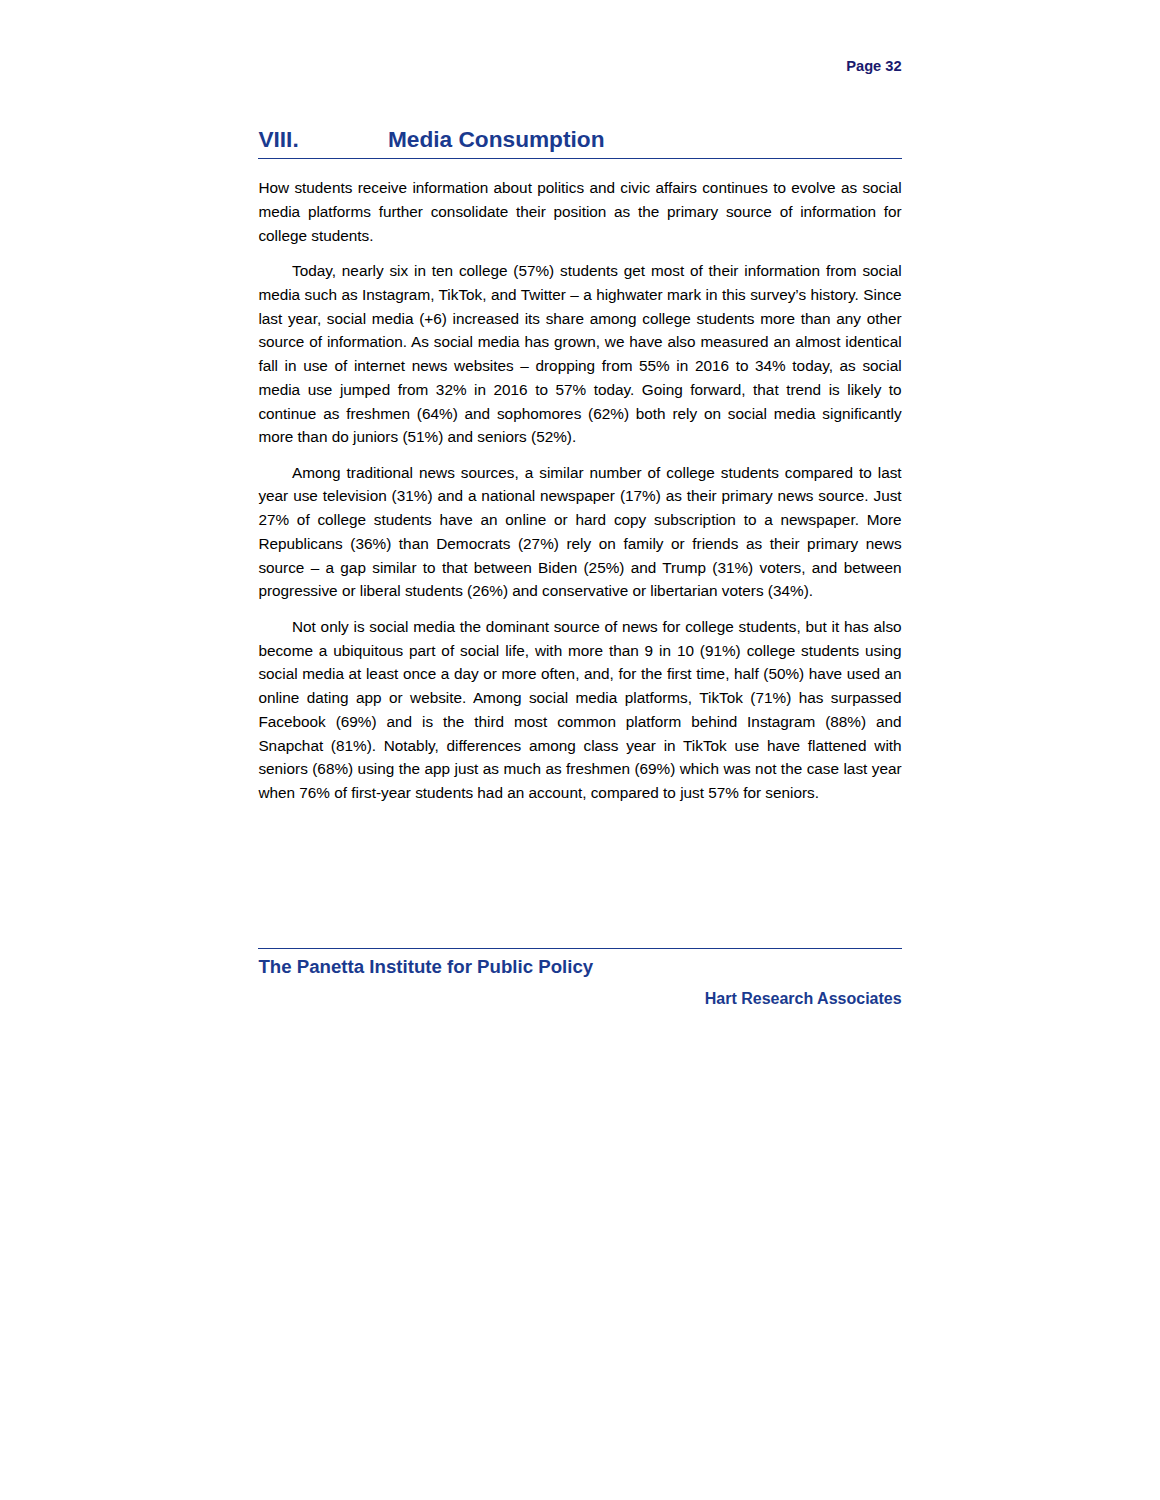Page 32
VIII. Media Consumption
How students receive information about politics and civic affairs continues to evolve as social media platforms further consolidate their position as the primary source of information for college students.
Today, nearly six in ten college (57%) students get most of their information from social media such as Instagram, TikTok, and Twitter – a highwater mark in this survey’s history. Since last year, social media (+6) increased its share among college students more than any other source of information. As social media has grown, we have also measured an almost identical fall in use of internet news websites – dropping from 55% in 2016 to 34% today, as social media use jumped from 32% in 2016 to 57% today. Going forward, that trend is likely to continue as freshmen (64%) and sophomores (62%) both rely on social media significantly more than do juniors (51%) and seniors (52%).
Among traditional news sources, a similar number of college students compared to last year use television (31%) and a national newspaper (17%) as their primary news source. Just 27% of college students have an online or hard copy subscription to a newspaper. More Republicans (36%) than Democrats (27%) rely on family or friends as their primary news source – a gap similar to that between Biden (25%) and Trump (31%) voters, and between progressive or liberal students (26%) and conservative or libertarian voters (34%).
Not only is social media the dominant source of news for college students, but it has also become a ubiquitous part of social life, with more than 9 in 10 (91%) college students using social media at least once a day or more often, and, for the first time, half (50%) have used an online dating app or website. Among social media platforms, TikTok (71%) has surpassed Facebook (69%) and is the third most common platform behind Instagram (88%) and Snapchat (81%). Notably, differences among class year in TikTok use have flattened with seniors (68%) using the app just as much as freshmen (69%) which was not the case last year when 76% of first-year students had an account, compared to just 57% for seniors.
The Panetta Institute for Public Policy
Hart Research Associates